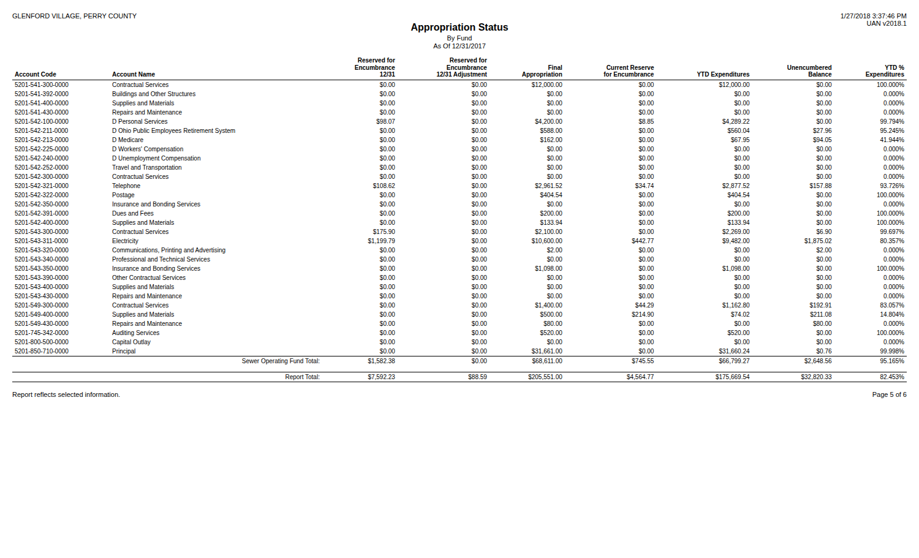GLENFORD VILLAGE, PERRY COUNTY
1/27/2018 3:37:46 PM
UAN v2018.1
Appropriation Status
By Fund
As Of 12/31/2017
| Account Code | Account Name | Reserved for Encumbrance 12/31 | Reserved for Encumbrance 12/31 Adjustment | Final Appropriation | Current Reserve for Encumbrance | YTD Expenditures | Unencumbered Balance | YTD % Expenditures |
| --- | --- | --- | --- | --- | --- | --- | --- | --- |
| 5201-541-300-0000 | Contractual Services | $0.00 | $0.00 | $12,000.00 | $0.00 | $12,000.00 | $0.00 | 100.000% |
| 5201-541-392-0000 | Buildings and Other Structures | $0.00 | $0.00 | $0.00 | $0.00 | $0.00 | $0.00 | 0.000% |
| 5201-541-400-0000 | Supplies and Materials | $0.00 | $0.00 | $0.00 | $0.00 | $0.00 | $0.00 | 0.000% |
| 5201-541-430-0000 | Repairs and Maintenance | $0.00 | $0.00 | $0.00 | $0.00 | $0.00 | $0.00 | 0.000% |
| 5201-542-100-0000 | D Personal Services | $98.07 | $0.00 | $4,200.00 | $8.85 | $4,289.22 | $0.00 | 99.794% |
| 5201-542-211-0000 | D Ohio Public Employees Retirement System | $0.00 | $0.00 | $588.00 | $0.00 | $560.04 | $27.96 | 95.245% |
| 5201-542-213-0000 | D Medicare | $0.00 | $0.00 | $162.00 | $0.00 | $67.95 | $94.05 | 41.944% |
| 5201-542-225-0000 | D Workers' Compensation | $0.00 | $0.00 | $0.00 | $0.00 | $0.00 | $0.00 | 0.000% |
| 5201-542-240-0000 | D Unemployment Compensation | $0.00 | $0.00 | $0.00 | $0.00 | $0.00 | $0.00 | 0.000% |
| 5201-542-252-0000 | Travel and Transportation | $0.00 | $0.00 | $0.00 | $0.00 | $0.00 | $0.00 | 0.000% |
| 5201-542-300-0000 | Contractual Services | $0.00 | $0.00 | $0.00 | $0.00 | $0.00 | $0.00 | 0.000% |
| 5201-542-321-0000 | Telephone | $108.62 | $0.00 | $2,961.52 | $34.74 | $2,877.52 | $157.88 | 93.726% |
| 5201-542-322-0000 | Postage | $0.00 | $0.00 | $404.54 | $0.00 | $404.54 | $0.00 | 100.000% |
| 5201-542-350-0000 | Insurance and Bonding Services | $0.00 | $0.00 | $0.00 | $0.00 | $0.00 | $0.00 | 0.000% |
| 5201-542-391-0000 | Dues and Fees | $0.00 | $0.00 | $200.00 | $0.00 | $200.00 | $0.00 | 100.000% |
| 5201-542-400-0000 | Supplies and Materials | $0.00 | $0.00 | $133.94 | $0.00 | $133.94 | $0.00 | 100.000% |
| 5201-543-300-0000 | Contractual Services | $175.90 | $0.00 | $2,100.00 | $0.00 | $2,269.00 | $6.90 | 99.697% |
| 5201-543-311-0000 | Electricity | $1,199.79 | $0.00 | $10,600.00 | $442.77 | $9,482.00 | $1,875.02 | 80.357% |
| 5201-543-320-0000 | Communications, Printing and Advertising | $0.00 | $0.00 | $2.00 | $0.00 | $0.00 | $2.00 | 0.000% |
| 5201-543-340-0000 | Professional and Technical Services | $0.00 | $0.00 | $0.00 | $0.00 | $0.00 | $0.00 | 0.000% |
| 5201-543-350-0000 | Insurance and Bonding Services | $0.00 | $0.00 | $1,098.00 | $0.00 | $1,098.00 | $0.00 | 100.000% |
| 5201-543-390-0000 | Other Contractual Services | $0.00 | $0.00 | $0.00 | $0.00 | $0.00 | $0.00 | 0.000% |
| 5201-543-400-0000 | Supplies and Materials | $0.00 | $0.00 | $0.00 | $0.00 | $0.00 | $0.00 | 0.000% |
| 5201-543-430-0000 | Repairs and Maintenance | $0.00 | $0.00 | $0.00 | $0.00 | $0.00 | $0.00 | 0.000% |
| 5201-549-300-0000 | Contractual Services | $0.00 | $0.00 | $1,400.00 | $44.29 | $1,162.80 | $192.91 | 83.057% |
| 5201-549-400-0000 | Supplies and Materials | $0.00 | $0.00 | $500.00 | $214.90 | $74.02 | $211.08 | 14.804% |
| 5201-549-430-0000 | Repairs and Maintenance | $0.00 | $0.00 | $80.00 | $0.00 | $0.00 | $80.00 | 0.000% |
| 5201-745-342-0000 | Auditing Services | $0.00 | $0.00 | $520.00 | $0.00 | $520.00 | $0.00 | 100.000% |
| 5201-800-500-0000 | Capital Outlay | $0.00 | $0.00 | $0.00 | $0.00 | $0.00 | $0.00 | 0.000% |
| 5201-850-710-0000 | Principal | $0.00 | $0.00 | $31,661.00 | $0.00 | $31,660.24 | $0.76 | 99.998% |
| | Sewer Operating Fund Total: | $1,582.38 | $0.00 | $68,611.00 | $745.55 | $66,799.27 | $2,648.56 | 95.165% |
| | Report Total: | $7,592.23 | $88.59 | $205,551.00 | $4,564.77 | $175,669.54 | $32,820.33 | 82.453% |
Report reflects selected information. Page 5 of 6